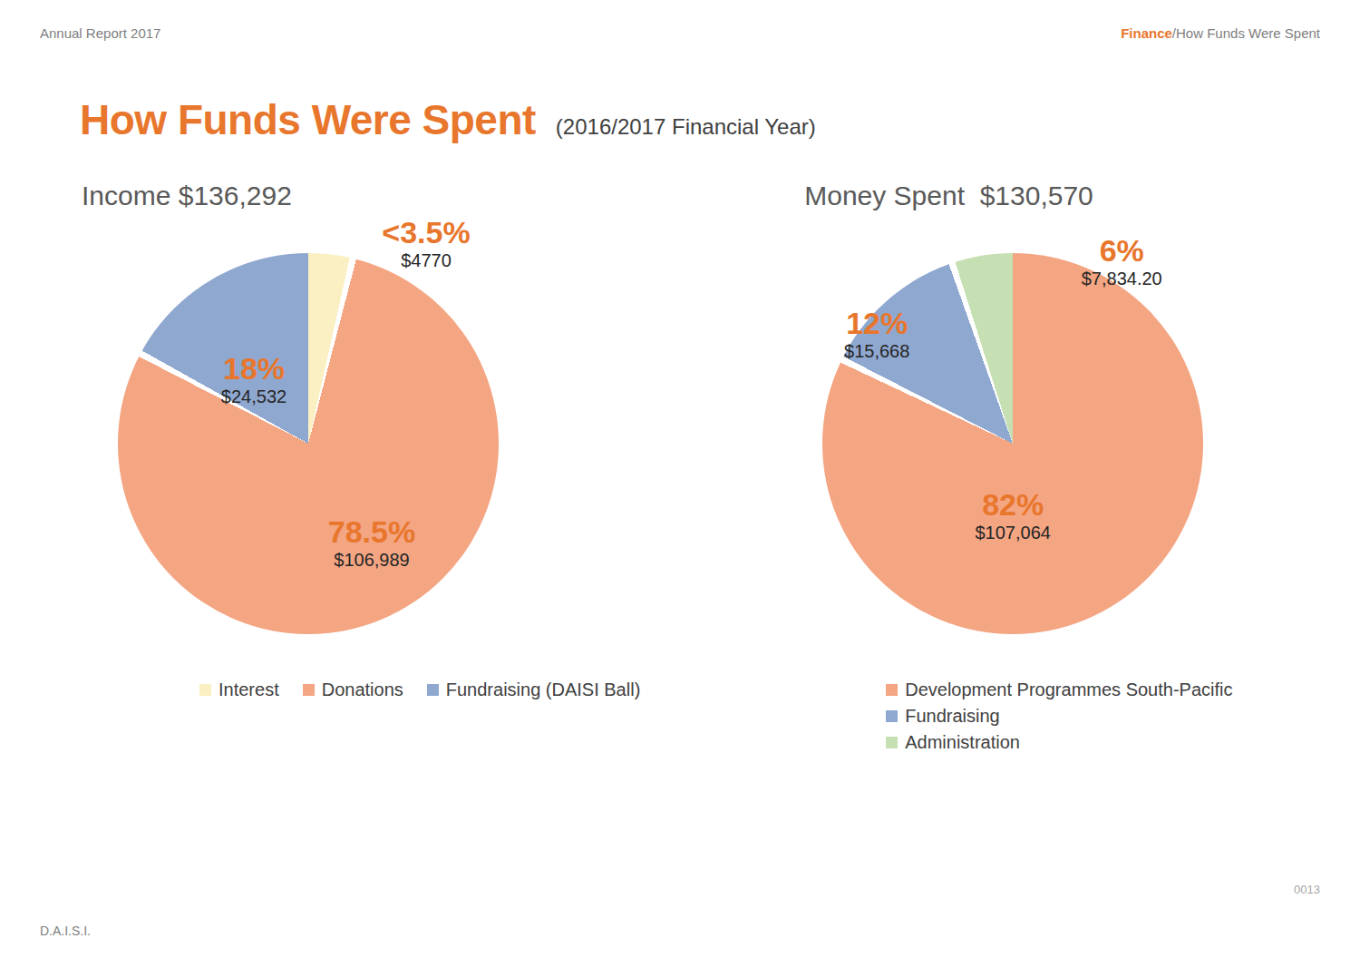Annual Report 2017
Finance/How Funds Were Spent
How Funds Were Spent
(2016/2017 Financial Year)
Income $136,292
<3.5% $4770
18% $24,532
78.5% $106,989
Interest
Donations
Fundraising (DAISI Ball)
Money Spent $130,570
6% $7,834.20
12% $15,668
82% $107,064
Development Programmes South-Pacific
Fundraising
Administration
D.A.I.S.I.
0013